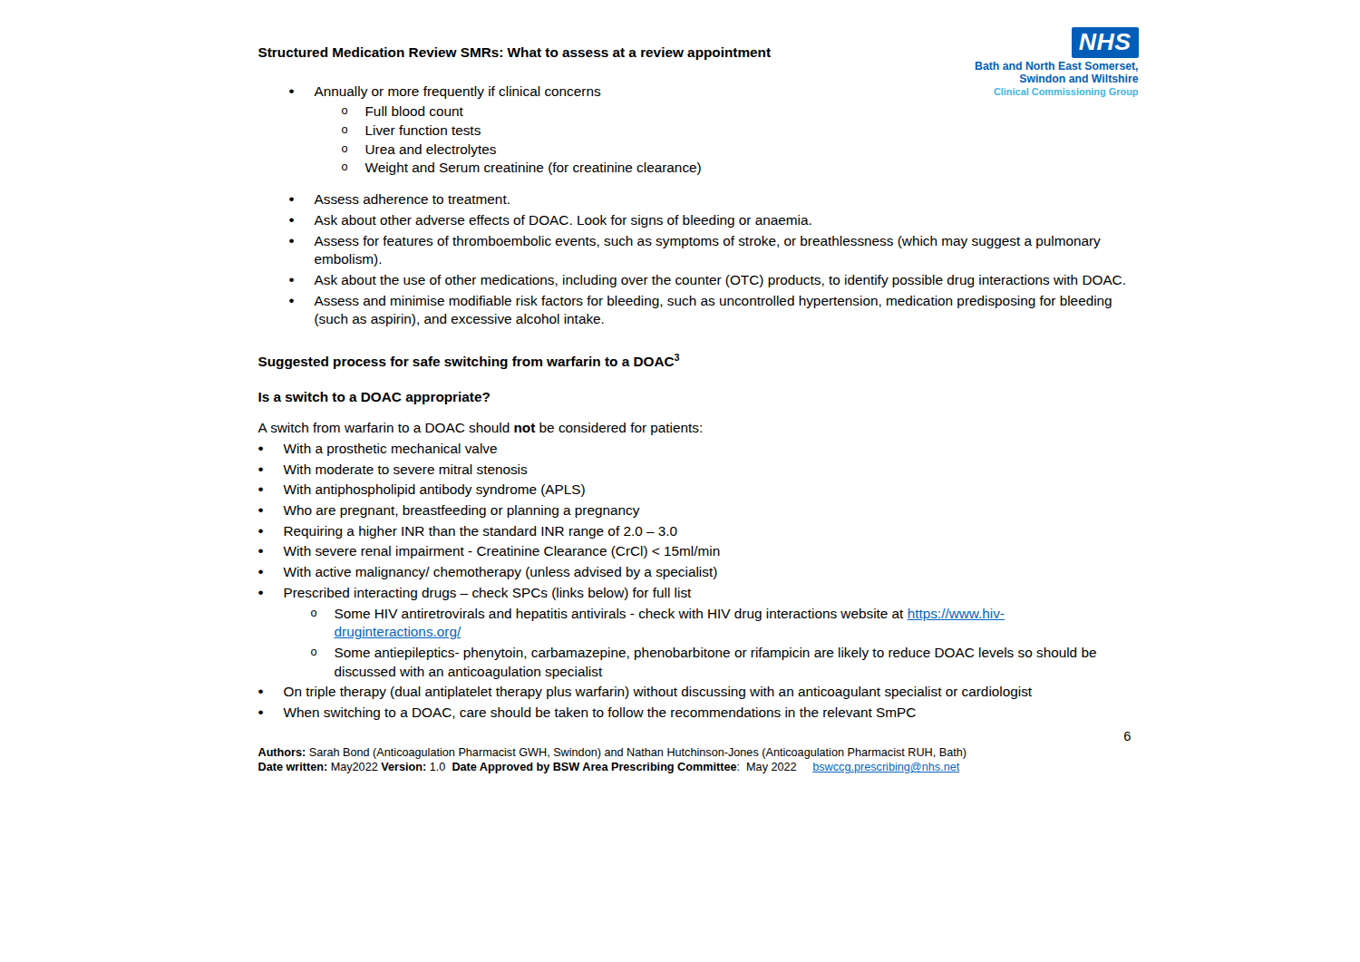NHS
Bath and North East Somerset,Swindon and Wiltshire
Clinical Commissioning Group
Structured Medication Review SMRs: What to assess at a review appointment
Annually or more frequently if clinical concerns
Full blood count
Liver function tests
Urea and electrolytes
Weight and Serum creatinine (for creatinine clearance)
Assess adherence to treatment.
Ask about other adverse effects of DOAC. Look for signs of bleeding or anaemia.
Assess for features of thromboembolic events, such as symptoms of stroke, or breathlessness (which may suggest a pulmonary embolism).
Ask about the use of other medications, including over the counter (OTC) products, to identify possible drug interactions with DOAC.
Assess and minimise modifiable risk factors for bleeding, such as uncontrolled hypertension, medication predisposing for bleeding (such as aspirin), and excessive alcohol intake.
Suggested process for safe switching from warfarin to a DOAC3
Is a switch to a DOAC appropriate?
A switch from warfarin to a DOAC should not be considered for patients:
With a prosthetic mechanical valve
With moderate to severe mitral stenosis
With antiphospholipid antibody syndrome (APLS)
Who are pregnant, breastfeeding or planning a pregnancy
Requiring a higher INR than the standard INR range of 2.0 – 3.0
With severe renal impairment - Creatinine Clearance (CrCl) < 15ml/min
With active malignancy/ chemotherapy (unless advised by a specialist)
Prescribed interacting drugs – check SPCs (links below) for full list
Some HIV antiretrovirals and hepatitis antivirals - check with HIV drug interactions website at https://www.hiv-druginteractions.org/
Some antiepileptics- phenytoin, carbamazepine, phenobarbitone or rifampicin are likely to reduce DOAC levels so should be discussed with an anticoagulation specialist
On triple therapy (dual antiplatelet therapy plus warfarin) without discussing with an anticoagulant specialist or cardiologist
When switching to a DOAC, care should be taken to follow the recommendations in the relevant SmPC
6
Authors: Sarah Bond (Anticoagulation Pharmacist GWH, Swindon) and Nathan Hutchinson-Jones (Anticoagulation Pharmacist RUH, Bath)
Date written: May2022 Version: 1.0 Date Approved by BSW Area Prescribing Committee: May 2022 bswccg.prescribing@nhs.net